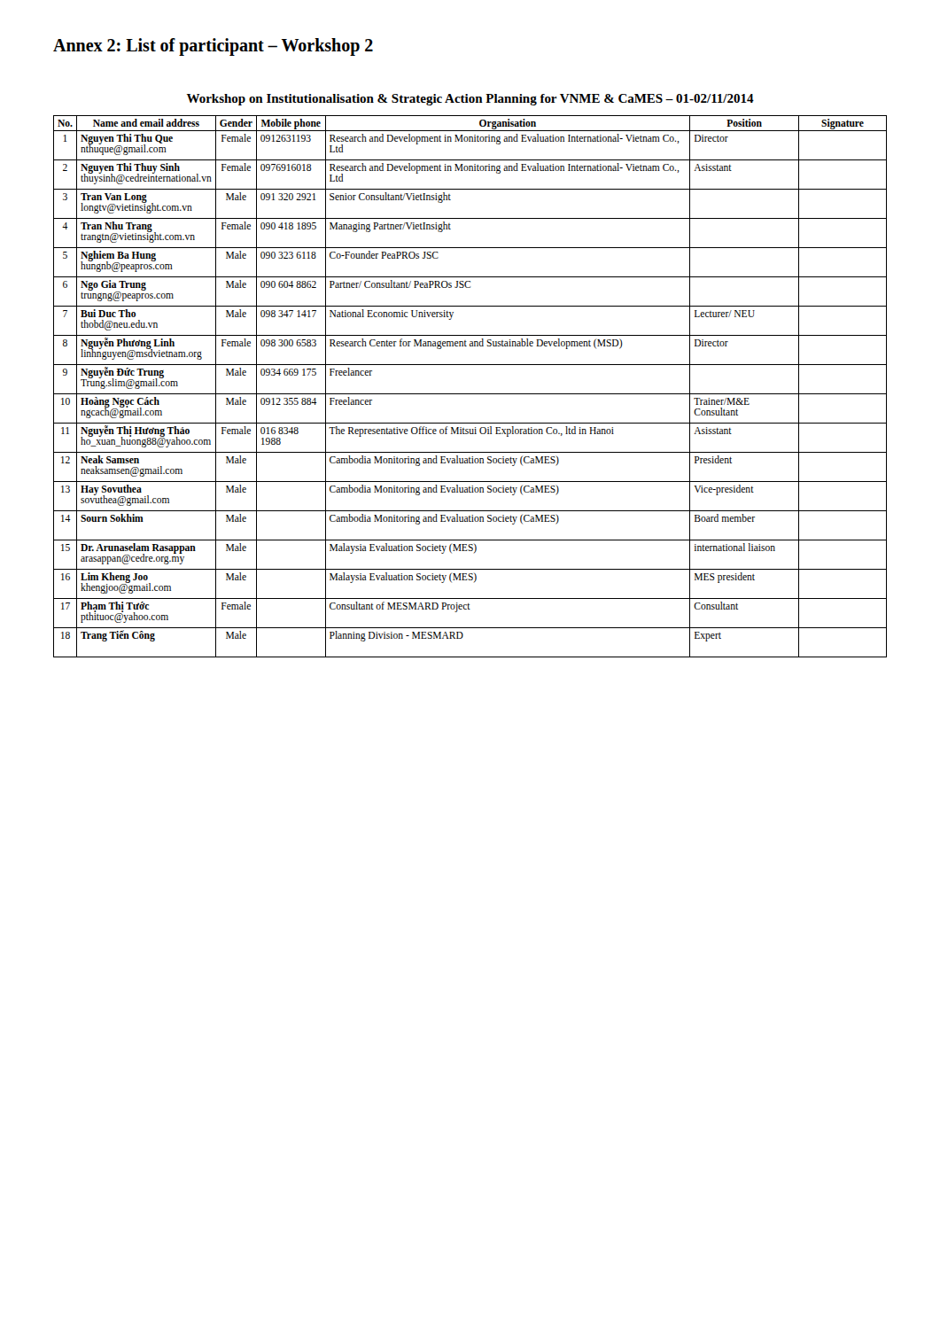Annex 2: List of participant – Workshop 2
Workshop on Institutionalisation & Strategic Action Planning for VNME & CaMES – 01-02/11/2014
| No. | Name and email address | Gender | Mobile phone | Organisation | Position | Signature |
| --- | --- | --- | --- | --- | --- | --- |
| 1 | Nguyen Thi Thu Que nthuque@gmail.com | Female | 0912631193 | Research and Development in Monitoring and Evaluation International- Vietnam Co., Ltd | Director | |
| 2 | Nguyen Thi Thuy Sinh thuysinh@cedreinternational.vn | Female | 0976916018 | Research and Development in Monitoring and Evaluation International- Vietnam Co., Ltd | Asisstant | |
| 3 | Tran Van Long longtv@vietinsight.com.vn | Male | 091 320 2921 | Senior Consultant/VietInsight | | |
| 4 | Tran Nhu Trang trangtn@vietinsight.com.vn | Female | 090 418 1895 | Managing Partner/VietInsight | | |
| 5 | Nghiem Ba Hung hungnb@peapros.com | Male | 090 323 6118 | Co-Founder PeaPROs JSC | | |
| 6 | Ngo Gia Trung trungng@peapros.com | Male | 090 604 8862 | Partner/ Consultant/ PeaPROs JSC | | |
| 7 | Bui Duc Tho thobd@neu.edu.vn | Male | 098 347 1417 | National Economic University | Lecturer/ NEU | |
| 8 | Nguyễn Phương Linh linhnguyen@msdvietnam.org | Female | 098 300 6583 | Research Center for Management and Sustainable Development (MSD) | Director | |
| 9 | Nguyễn Đức Trung Trung.slim@gmail.com | Male | 0934 669 175 | Freelancer | | |
| 10 | Hoàng Ngọc Cách ngcach@gmail.com | Male | 0912 355 884 | Freelancer | Trainer/M&E Consultant | |
| 11 | Nguyễn Thị Hương Thảo ho_xuan_huong88@yahoo.com | Female | 016 8348 1988 | The Representative Office of Mitsui Oil Exploration Co., ltd in Hanoi | Asisstant | |
| 12 | Neak Samsen neaksamsen@gmail.com | Male | | Cambodia Monitoring and Evaluation Society (CaMES) | President | |
| 13 | Hay Sovuthea sovuthea@gmail.com | Male | | Cambodia Monitoring and Evaluation Society (CaMES) | Vice-president | |
| 14 | Sourn Sokhim | Male | | Cambodia Monitoring and Evaluation Society (CaMES) | Board member | |
| 15 | Dr. Arunaselam Rasappan arasappan@cedre.org.my | Male | | Malaysia Evaluation Society (MES) | international liaison | |
| 16 | Lim Kheng Joo khengjoo@gmail.com | Male | | Malaysia Evaluation Society (MES) | MES president | |
| 17 | Phạm Thị Tước pthituoc@yahoo.com | Female | | Consultant of MESMARD Project | Consultant | |
| 18 | Trang Tiến Công | Male | | Planning Division - MESMARD | Expert | |